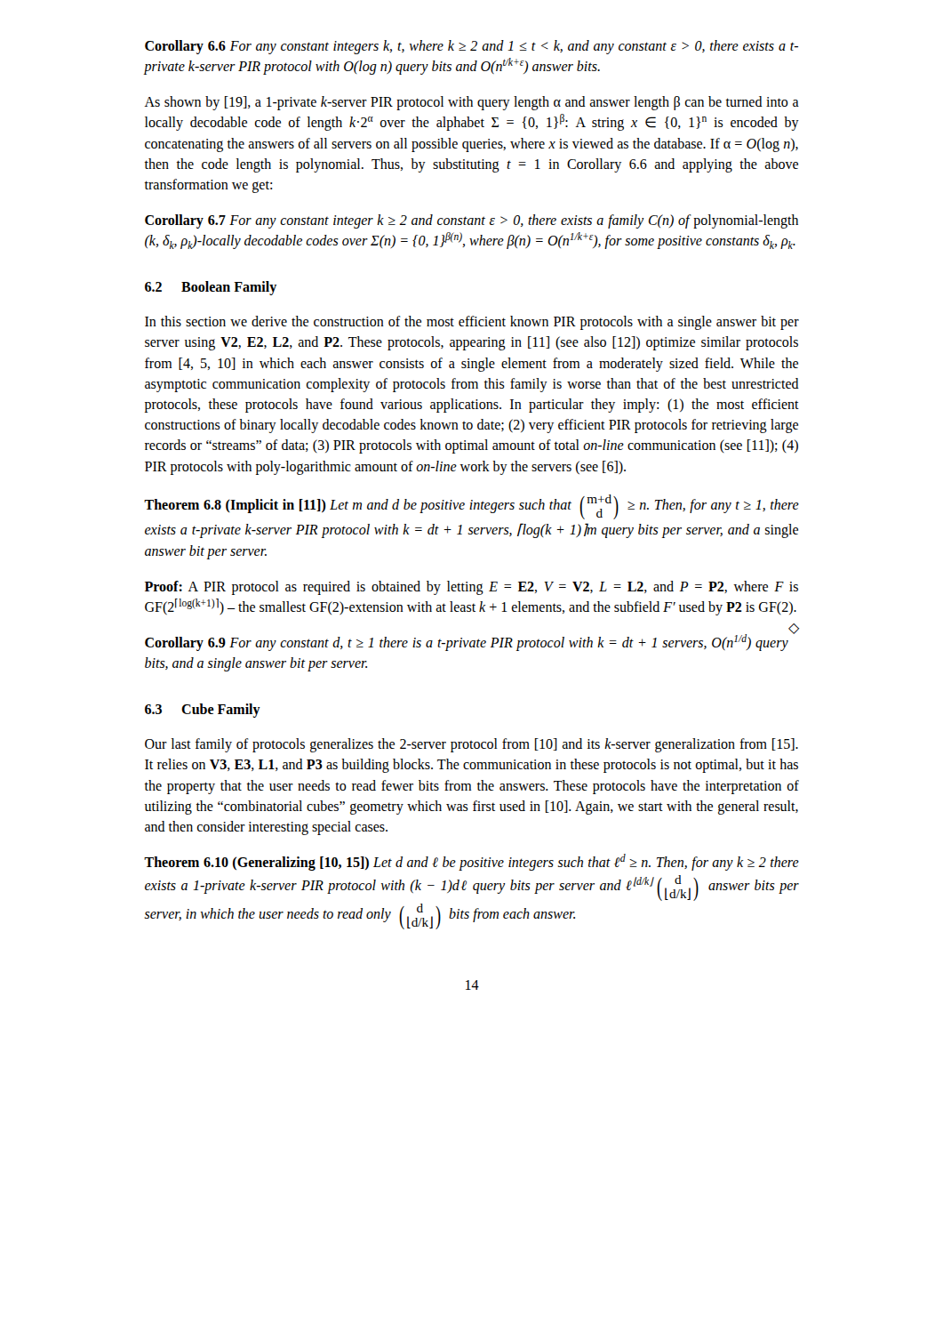Corollary 6.6 For any constant integers k, t, where k ≥ 2 and 1 ≤ t < k, and any constant ε > 0, there exists a t-private k-server PIR protocol with O(log n) query bits and O(nt/k+ε) answer bits.
As shown by [19], a 1-private k-server PIR protocol with query length α and answer length β can be turned into a locally decodable code of length k·2α over the alphabet Σ = {0, 1}β: A string x ∈ {0, 1}n is encoded by concatenating the answers of all servers on all possible queries, where x is viewed as the database. If α = O(log n), then the code length is polynomial. Thus, by substituting t = 1 in Corollary 6.6 and applying the above transformation we get:
Corollary 6.7 For any constant integer k ≥ 2 and constant ε > 0, there exists a family C(n) of polynomial-length (k, δk, ρk)-locally decodable codes over Σ(n) = {0, 1}β(n), where β(n) = O(n1/k+ε), for some positive constants δk, ρk.
6.2 Boolean Family
In this section we derive the construction of the most efficient known PIR protocols with a single answer bit per server using V2, E2, L2, and P2. These protocols, appearing in [11] (see also [12]) optimize similar protocols from [4, 5, 10] in which each answer consists of a single element from a moderately sized field. While the asymptotic communication complexity of protocols from this family is worse than that of the best unrestricted protocols, these protocols have found various applications. In particular they imply: (1) the most efficient constructions of binary locally decodable codes known to date; (2) very efficient PIR protocols for retrieving large records or “streams” of data; (3) PIR protocols with optimal amount of total on-line communication (see [11]); (4) PIR protocols with poly-logarithmic amount of on-line work by the servers (see [6]).
Theorem 6.8 (Implicit in [11]) Let m and d be positive integers such that (m+d d) ≥ n. Then, for any t ≥ 1, there exists a t-private k-server PIR protocol with k = dt + 1 servers, ⌈log(k + 1)⌉m query bits per server, and a single answer bit per server.
Proof: A PIR protocol as required is obtained by letting E = E2, V = V2, L = L2, and P = P2, where F is GF(2⌈log(k+1)⌉) – the smallest GF(2)-extension with at least k + 1 elements, and the subfield F′ used by P2 is GF(2). ◇
Corollary 6.9 For any constant d, t ≥ 1 there is a t-private PIR protocol with k = dt + 1 servers, O(n1/d) query bits, and a single answer bit per server.
6.3 Cube Family
Our last family of protocols generalizes the 2-server protocol from [10] and its k-server generalization from [15]. It relies on V3, E3, L1, and P3 as building blocks. The communication in these protocols is not optimal, but it has the property that the user needs to read fewer bits from the answers. These protocols have the interpretation of utilizing the “combinatorial cubes” geometry which was first used in [10]. Again, we start with the general result, and then consider interesting special cases.
Theorem 6.10 (Generalizing [10, 15]) Let d and ℓ be positive integers such that ℓd ≥ n. Then, for any k ≥ 2 there exists a 1-private k-server PIR protocol with (k − 1)dℓ query bits per server and ℓ⌊d/k⌋(d⌊d/k⌋) answer bits per server, in which the user needs to read only (d⌊d/k⌋) bits from each answer.
14